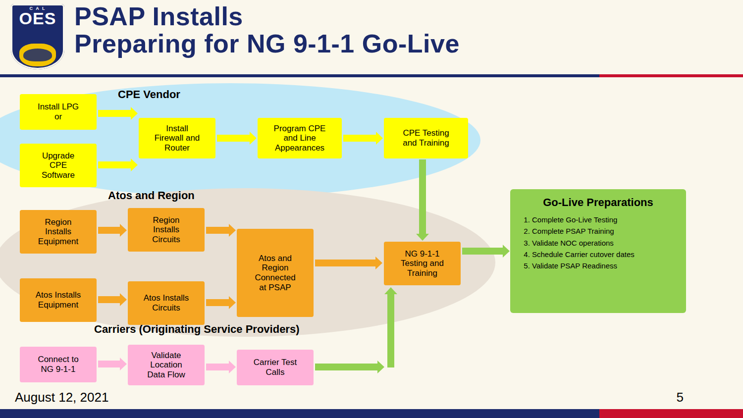C A L
OES
PSAP InstallsPreparing for NG 9-1-1 Go-Live
CPE Vendor
Atos and Region
Carriers (Originating Service Providers)
Install LPG
or
Upgrade
CPE
Software
Install
Firewall and
Router
Program CPE
and Line
Appearances
CPE Testing
and Training
Region
Installs
Equipment
Region
Installs
Circuits
Atos Installs
Equipment
Atos Installs
Circuits
Atos and
Region
Connected
at PSAP
NG 9-1-1
Testing and
Training
Connect to
NG 9-1-1
Validate
Location
Data Flow
Carrier Test
Calls
Go-Live Preparations
Complete Go-Live Testing
Complete PSAP Training
Validate NOC operations
Schedule Carrier cutover dates
Validate PSAP Readiness
August 12, 2021
5